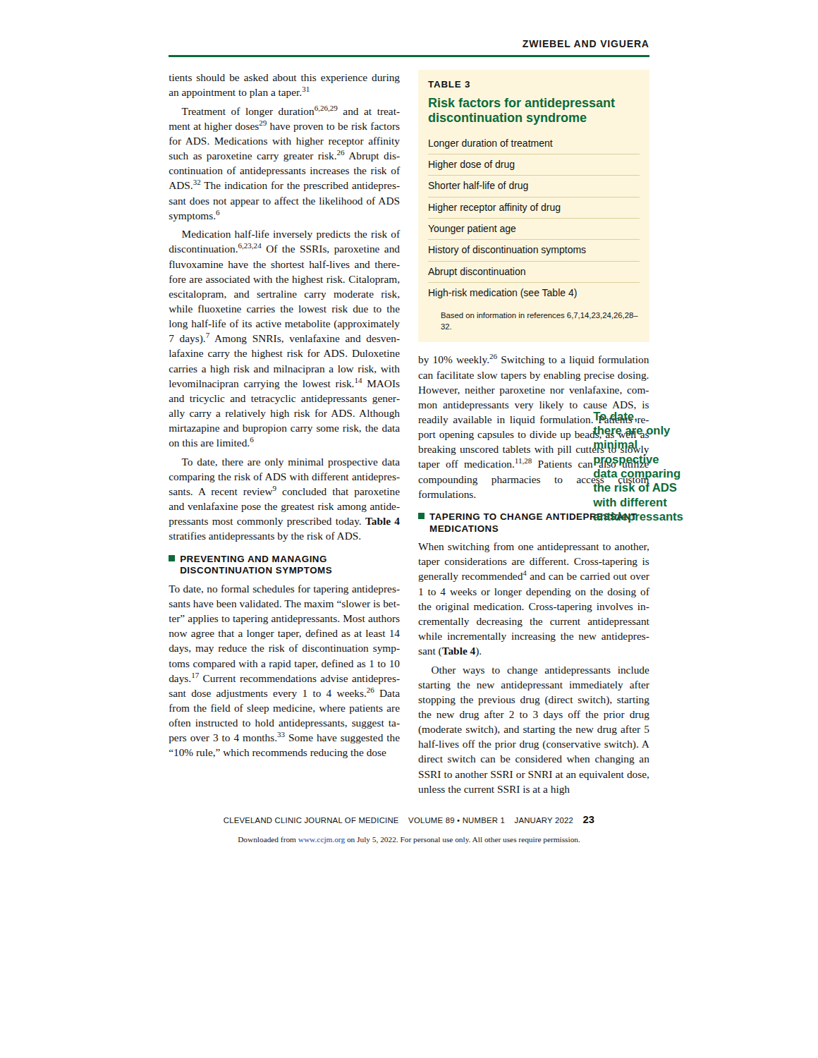ZWIEBEL AND VIGUERA
tients should be asked about this experience during an appointment to plan a taper.31
Treatment of longer duration6,26,29 and at treatment at higher doses29 have proven to be risk factors for ADS. Medications with higher receptor affinity such as paroxetine carry greater risk.26 Abrupt discontinuation of antidepressants increases the risk of ADS.32 The indication for the prescribed antidepressant does not appear to affect the likelihood of ADS symptoms.6
Medication half-life inversely predicts the risk of discontinuation.6,23,24 Of the SSRIs, paroxetine and fluvoxamine have the shortest half-lives and therefore are associated with the highest risk. Citalopram, escitalopram, and sertraline carry moderate risk, while fluoxetine carries the lowest risk due to the long half-life of its active metabolite (approximately 7 days).7 Among SNRIs, venlafaxine and desvenlafaxine carry the highest risk for ADS. Duloxetine carries a high risk and milnacipran a low risk, with levomilnacipran carrying the lowest risk.14 MAOIs and tricyclic and tetracyclic antidepressants generally carry a relatively high risk for ADS. Although mirtazapine and bupropion carry some risk, the data on this are limited.6
To date, there are only minimal prospective data comparing the risk of ADS with different antidepressants. A recent review9 concluded that paroxetine and venlafaxine pose the greatest risk among antidepressants most commonly prescribed today. Table 4 stratifies antidepressants by the risk of ADS.
Preventing and managing
discontinuation symptoms
To date, no formal schedules for tapering antidepressants have been validated. The maxim “slower is better” applies to tapering antidepressants. Most authors now agree that a longer taper, defined as at least 14 days, may reduce the risk of discontinuation symptoms compared with a rapid taper, defined as 1 to 10 days.17 Current recommendations advise antidepressant dose adjustments every 1 to 4 weeks.26 Data from the field of sleep medicine, where patients are often instructed to hold antidepressants, suggest tapers over 3 to 4 months.33 Some have suggested the “10% rule,” which recommends reducing the dose
TABLE 3
Risk factors for antidepressant discontinuation syndrome
Longer duration of treatment
Higher dose of drug
Shorter half-life of drug
Higher receptor affinity of drug
Younger patient age
History of discontinuation symptoms
Abrupt discontinuation
High-risk medication (see Table 4)
Based on information in references 6,7,14,23,24,26,28–32.
by 10% weekly.26 Switching to a liquid formulation can facilitate slow tapers by enabling precise dosing. However, neither paroxetine nor venlafaxine, common antidepressants very likely to cause ADS, is readily available in liquid formulation. Patients report opening capsules to divide up beads, as well as breaking unscored tablets with pill cutters to slowly taper off medication.11,28 Patients can also utilize compounding pharmacies to access custom formulations.
Tapering to change antidepressant
medications
When switching from one antidepressant to another, taper considerations are different. Cross-tapering is generally recommended4 and can be carried out over 1 to 4 weeks or longer depending on the dosing of the original medication. Cross-tapering involves incrementally decreasing the current antidepressant while incrementally increasing the new antidepressant (Table 4).
Other ways to change antidepressants include starting the new antidepressant immediately after stopping the previous drug (direct switch), starting the new drug after 2 to 3 days off the prior drug (moderate switch), and starting the new drug after 5 half-lives off the prior drug (conservative switch). A direct switch can be considered when changing an SSRI to another SSRI or SNRI at an equivalent dose, unless the current SSRI is at a high
To date,
there are only
minimal
prospective
data comparing
the risk of ADS
with different
antidepressants
CLEVELAND CLINIC JOURNAL OF MEDICINE VOLUME 89 • NUMBER 1 JANUARY 2022 23
Downloaded from www.ccjm.org on July 5, 2022. For personal use only. All other uses require permission.